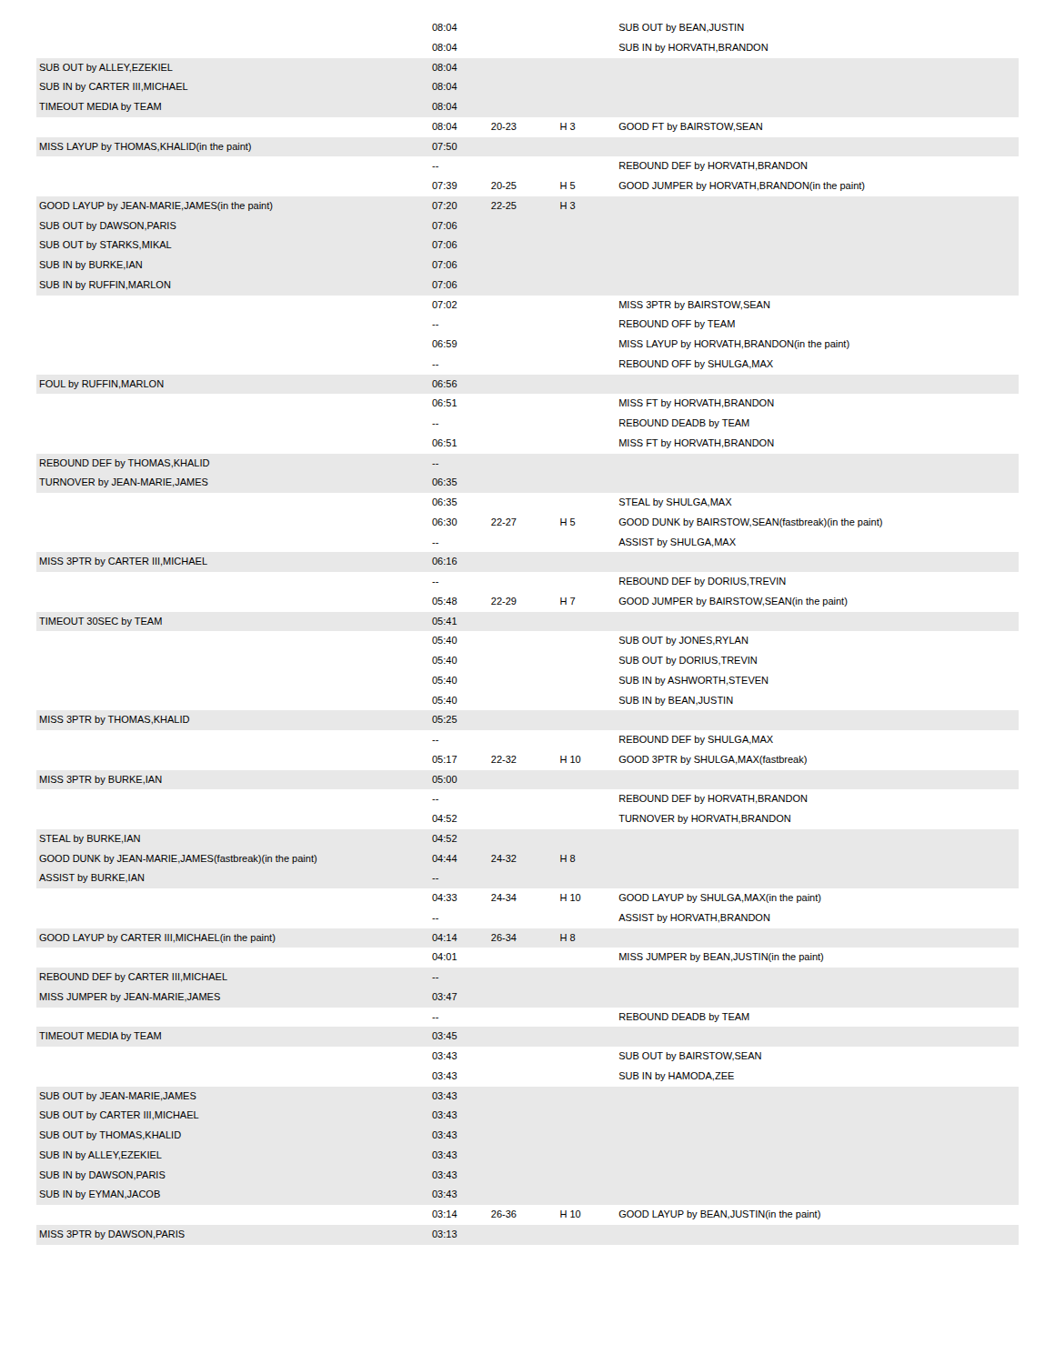| | 08:04 | | | SUB OUT by BEAN,JUSTIN |
| | 08:04 | | | SUB IN by HORVATH,BRANDON |
| SUB OUT by ALLEY,EZEKIEL | 08:04 | | | |
| SUB IN by CARTER III,MICHAEL | 08:04 | | | |
| TIMEOUT MEDIA by TEAM | 08:04 | | | |
| | 08:04 | 20-23 | H 3 | GOOD FT by BAIRSTOW,SEAN |
| MISS LAYUP by THOMAS,KHALID(in the paint) | 07:50 | | | |
| | -- | | | REBOUND DEF by HORVATH,BRANDON |
| | 07:39 | 20-25 | H 5 | GOOD JUMPER by HORVATH,BRANDON(in the paint) |
| GOOD LAYUP by JEAN-MARIE,JAMES(in the paint) | 07:20 | 22-25 | H 3 | |
| SUB OUT by DAWSON,PARIS | 07:06 | | | |
| SUB OUT by STARKS,MIKAL | 07:06 | | | |
| SUB IN by BURKE,IAN | 07:06 | | | |
| SUB IN by RUFFIN,MARLON | 07:06 | | | |
| | 07:02 | | | MISS 3PTR by BAIRSTOW,SEAN |
| | -- | | | REBOUND OFF by TEAM |
| | 06:59 | | | MISS LAYUP by HORVATH,BRANDON(in the paint) |
| | -- | | | REBOUND OFF by SHULGA,MAX |
| FOUL by RUFFIN,MARLON | 06:56 | | | |
| | 06:51 | | | MISS FT by HORVATH,BRANDON |
| | -- | | | REBOUND DEADB by TEAM |
| | 06:51 | | | MISS FT by HORVATH,BRANDON |
| REBOUND DEF by THOMAS,KHALID | -- | | | |
| TURNOVER by JEAN-MARIE,JAMES | 06:35 | | | |
| | 06:35 | | | STEAL by SHULGA,MAX |
| | 06:30 | 22-27 | H 5 | GOOD DUNK by BAIRSTOW,SEAN(fastbreak)(in the paint) |
| | -- | | | ASSIST by SHULGA,MAX |
| MISS 3PTR by CARTER III,MICHAEL | 06:16 | | | |
| | -- | | | REBOUND DEF by DORIUS,TREVIN |
| | 05:48 | 22-29 | H 7 | GOOD JUMPER by BAIRSTOW,SEAN(in the paint) |
| TIMEOUT 30SEC by TEAM | 05:41 | | | |
| | 05:40 | | | SUB OUT by JONES,RYLAN |
| | 05:40 | | | SUB OUT by DORIUS,TREVIN |
| | 05:40 | | | SUB IN by ASHWORTH,STEVEN |
| | 05:40 | | | SUB IN by BEAN,JUSTIN |
| MISS 3PTR by THOMAS,KHALID | 05:25 | | | |
| | -- | | | REBOUND DEF by SHULGA,MAX |
| | 05:17 | 22-32 | H 10 | GOOD 3PTR by SHULGA,MAX(fastbreak) |
| MISS 3PTR by BURKE,IAN | 05:00 | | | |
| | -- | | | REBOUND DEF by HORVATH,BRANDON |
| | 04:52 | | | TURNOVER by HORVATH,BRANDON |
| STEAL by BURKE,IAN | 04:52 | | | |
| GOOD DUNK by JEAN-MARIE,JAMES(fastbreak)(in the paint) | 04:44 | 24-32 | H 8 | |
| ASSIST by BURKE,IAN | -- | | | |
| | 04:33 | 24-34 | H 10 | GOOD LAYUP by SHULGA,MAX(in the paint) |
| | -- | | | ASSIST by HORVATH,BRANDON |
| GOOD LAYUP by CARTER III,MICHAEL(in the paint) | 04:14 | 26-34 | H 8 | |
| | 04:01 | | | MISS JUMPER by BEAN,JUSTIN(in the paint) |
| REBOUND DEF by CARTER III,MICHAEL | -- | | | |
| MISS JUMPER by JEAN-MARIE,JAMES | 03:47 | | | |
| | -- | | | REBOUND DEADB by TEAM |
| TIMEOUT MEDIA by TEAM | 03:45 | | | |
| | 03:43 | | | SUB OUT by BAIRSTOW,SEAN |
| | 03:43 | | | SUB IN by HAMODA,ZEE |
| SUB OUT by JEAN-MARIE,JAMES | 03:43 | | | |
| SUB OUT by CARTER III,MICHAEL | 03:43 | | | |
| SUB OUT by THOMAS,KHALID | 03:43 | | | |
| SUB IN by ALLEY,EZEKIEL | 03:43 | | | |
| SUB IN by DAWSON,PARIS | 03:43 | | | |
| SUB IN by EYMAN,JACOB | 03:43 | | | |
| | 03:14 | 26-36 | H 10 | GOOD LAYUP by BEAN,JUSTIN(in the paint) |
| MISS 3PTR by DAWSON,PARIS | 03:13 | | | |